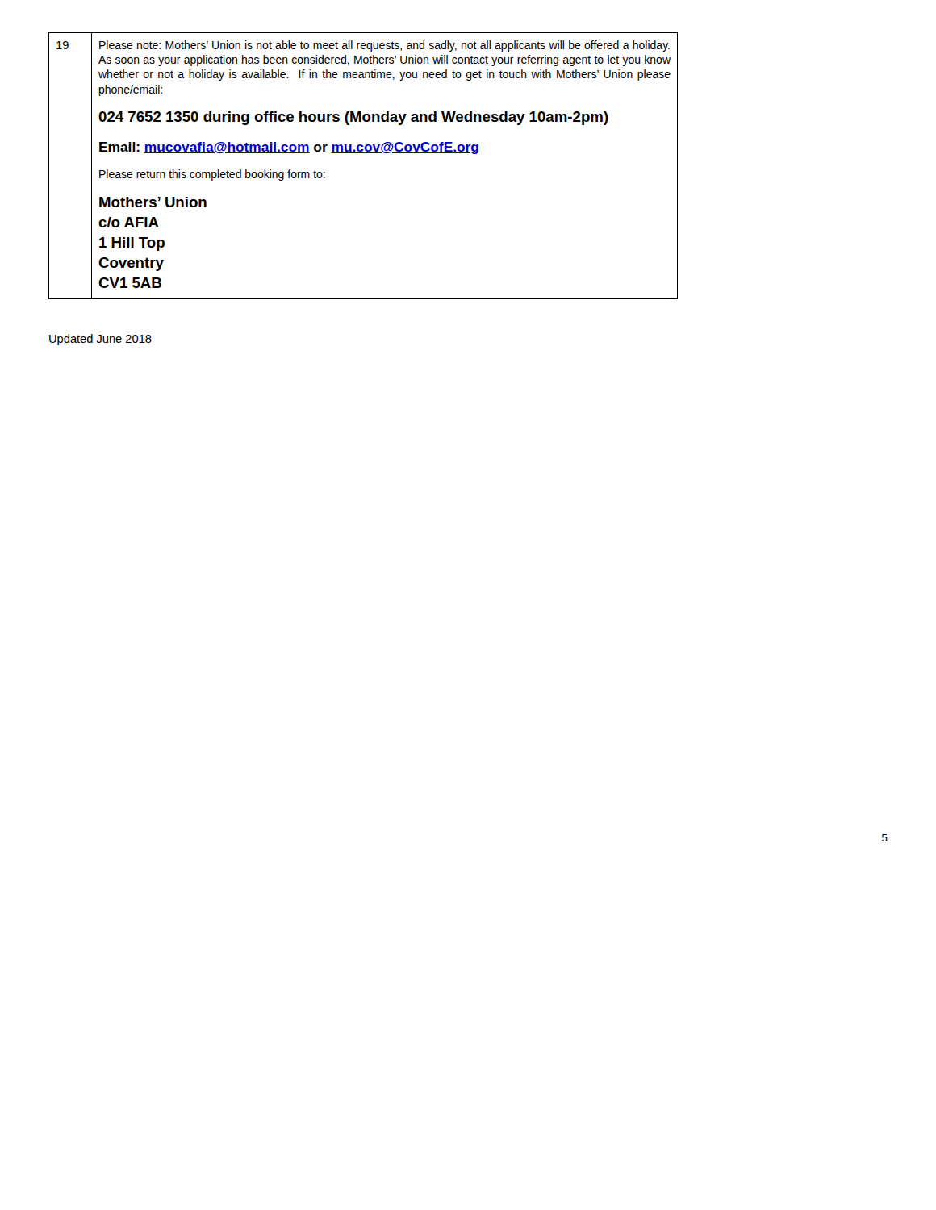| 19 | Please note: Mothers’ Union is not able to meet all requests, and sadly, not all applicants will be offered a holiday. As soon as your application has been considered, Mothers’ Union will contact your referring agent to let you know whether or not a holiday is available. If in the meantime, you need to get in touch with Mothers’ Union please phone/email: 024 7652 1350 during office hours (Monday and Wednesday 10am-2pm) Email: mucovafia@hotmail.com or mu.cov@CovCofE.org Please return this completed booking form to: Mothers’ Union c/o AFIA 1 Hill Top Coventry CV1 5AB |
Updated June 2018
5